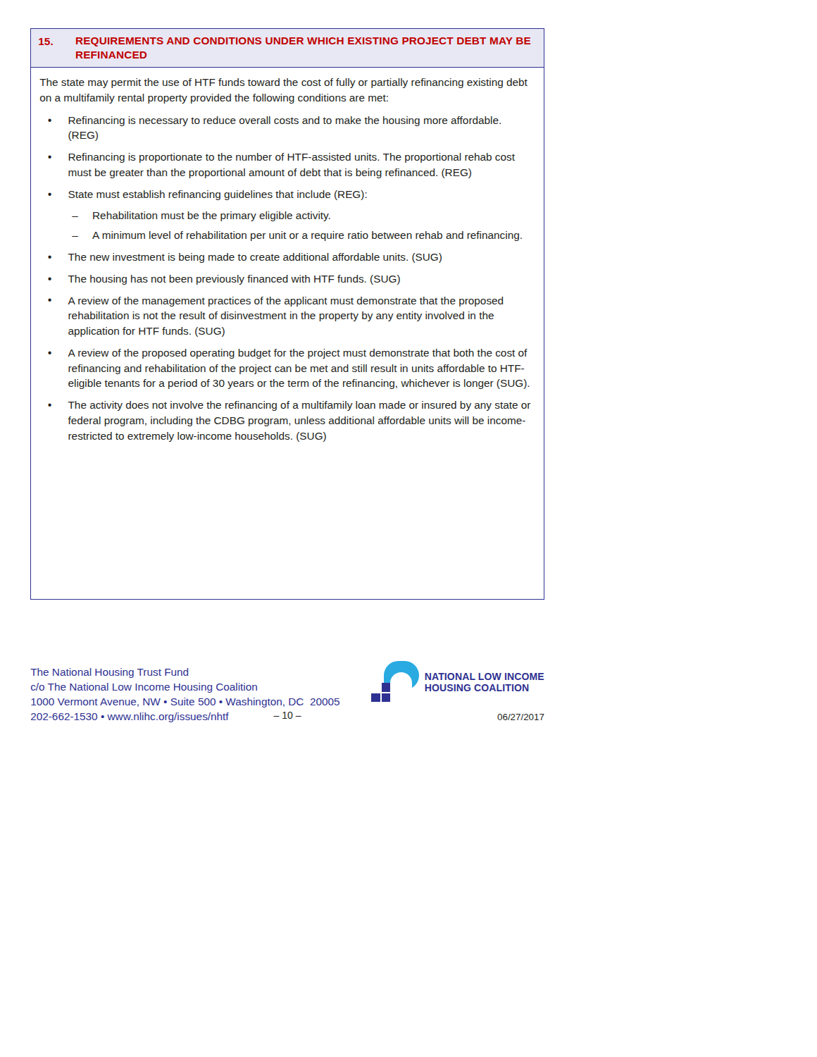15.
Requirements and Conditions Under Which Existing Project Debt May Be Refinanced
The state may permit the use of HTF funds toward the cost of fully or partially refinancing existing debt on a multifamily rental property provided the following conditions are met:
Refinancing is necessary to reduce overall costs and to make the housing more affordable. (REG)
Refinancing is proportionate to the number of HTF-assisted units. The proportional rehab cost must be greater than the proportional amount of debt that is being refinanced. (REG)
State must establish refinancing guidelines that include (REG):
Rehabilitation must be the primary eligible activity.
A minimum level of rehabilitation per unit or a require ratio between rehab and refinancing.
The new investment is being made to create additional affordable units. (SUG)
The housing has not been previously financed with HTF funds. (SUG)
A review of the management practices of the applicant must demonstrate that the proposed rehabilitation is not the result of disinvestment in the property by any entity involved in the application for HTF funds. (SUG)
A review of the proposed operating budget for the project must demonstrate that both the cost of refinancing and rehabilitation of the project can be met and still result in units affordable to HTF-eligible tenants for a period of 30 years or the term of the refinancing, whichever is longer (SUG).
The activity does not involve the refinancing of a multifamily loan made or insured by any state or federal program, including the CDBG program, unless additional affordable units will be income-restricted to extremely low-income households. (SUG)
The National Housing Trust Fund
c/o The National Low Income Housing Coalition
1000 Vermont Avenue, NW • Suite 500 • Washington, DC 20005
202-662-1530 • www.nlihc.org/issues/nhtf
NATIONAL LOW INCOME
HOUSING COALITION
06/27/2017
– 10 –